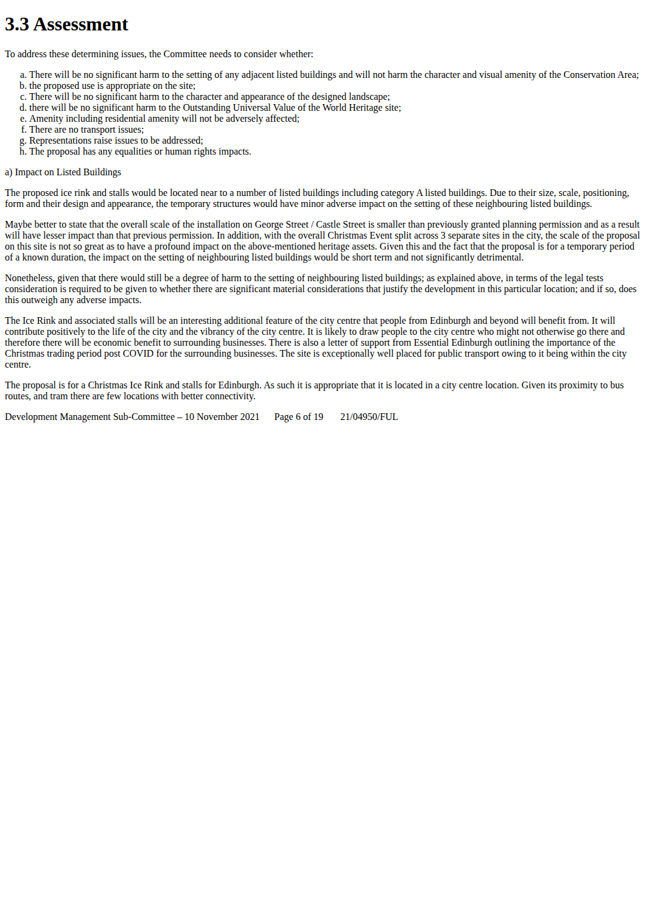3.3 Assessment
To address these determining issues, the Committee needs to consider whether:
There will be no significant harm to the setting of any adjacent listed buildings and will not harm the character and visual amenity of the Conservation Area;
the proposed use is appropriate on the site;
There will be no significant harm to the character and appearance of the designed landscape;
there will be no significant harm to the Outstanding Universal Value of the World Heritage site;
Amenity including residential amenity will not be adversely affected;
There are no transport issues;
Representations raise issues to be addressed;
The proposal has any equalities or human rights impacts.
a) Impact on Listed Buildings
The proposed ice rink and stalls would be located near to a number of listed buildings including category A listed buildings. Due to their size, scale, positioning, form and their design and appearance, the temporary structures would have minor adverse impact on the setting of these neighbouring listed buildings.
Maybe better to state that the overall scale of the installation on George Street / Castle Street is smaller than previously granted planning permission and as a result will have lesser impact than that previous permission. In addition, with the overall Christmas Event split across 3 separate sites in the city, the scale of the proposal on this site is not so great as to have a profound impact on the above-mentioned heritage assets. Given this and the fact that the proposal is for a temporary period of a known duration, the impact on the setting of neighbouring listed buildings would be short term and not significantly detrimental.
Nonetheless, given that there would still be a degree of harm to the setting of neighbouring listed buildings; as explained above, in terms of the legal tests consideration is required to be given to whether there are significant material considerations that justify the development in this particular location; and if so, does this outweigh any adverse impacts.
The Ice Rink and associated stalls will be an interesting additional feature of the city centre that people from Edinburgh and beyond will benefit from. It will contribute positively to the life of the city and the vibrancy of the city centre. It is likely to draw people to the city centre who might not otherwise go there and therefore there will be economic benefit to surrounding businesses. There is also a letter of support from Essential Edinburgh outlining the importance of the Christmas trading period post COVID for the surrounding businesses. The site is exceptionally well placed for public transport owing to it being within the city centre.
The proposal is for a Christmas Ice Rink and stalls for Edinburgh. As such it is appropriate that it is located in a city centre location. Given its proximity to bus routes, and tram there are few locations with better connectivity.
Development Management Sub-Committee – 10 November 2021 Page 6 of 19 21/04950/FUL